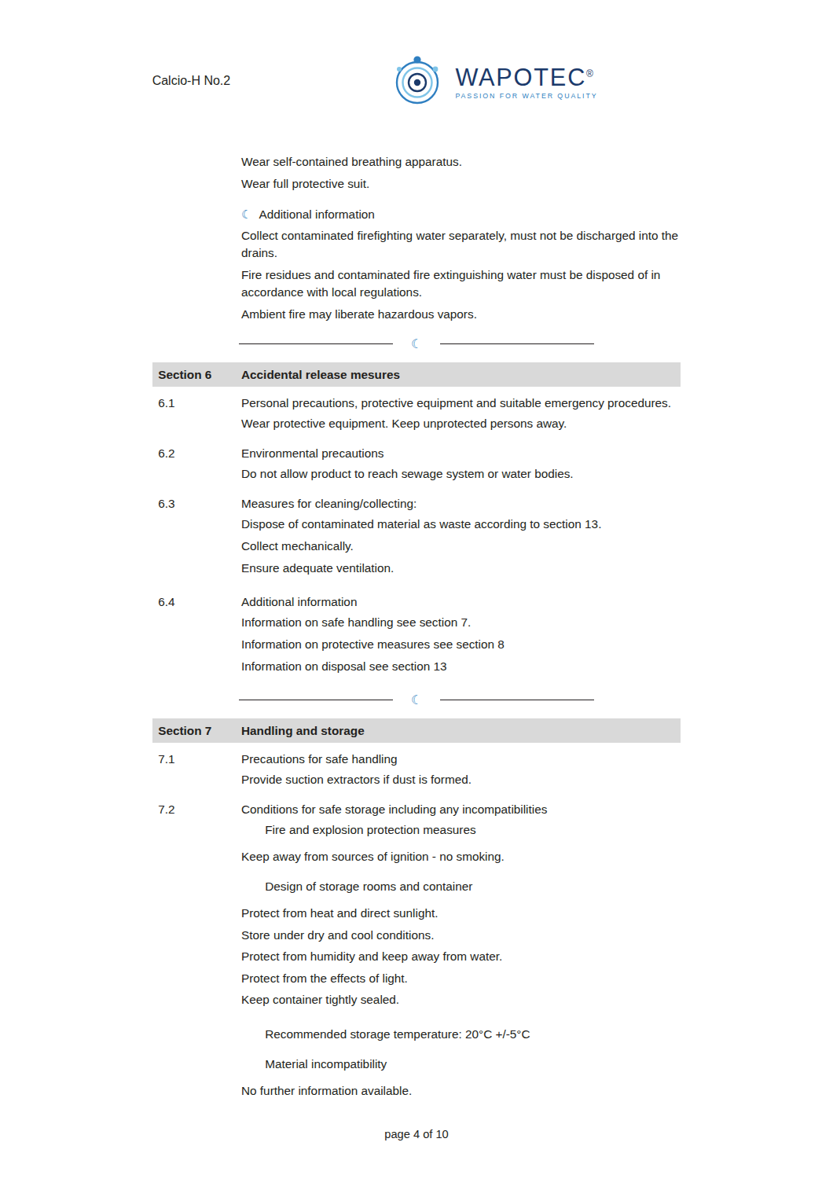Calcio-H No.2
WAPOTEC®
PASSION FOR WATER QUALITY
Wear self-contained breathing apparatus.
Wear full protective suit.
☾ Additional information
Collect contaminated firefighting water separately, must not be discharged into the drains.
Fire residues and contaminated fire extinguishing water must be disposed of in accordance with local regulations.
Ambient fire may liberate hazardous vapors.
☾
Section 6 Accidental release mesures
6.1
Personal precautions, protective equipment and suitable emergency procedures.
Wear protective equipment. Keep unprotected persons away.
6.2
Environmental precautions
Do not allow product to reach sewage system or water bodies.
6.3
Measures for cleaning/collecting:
Dispose of contaminated material as waste according to section 13.
Collect mechanically.
Ensure adequate ventilation.
6.4
Additional information
Information on safe handling see section 7.
Information on protective measures see section 8
Information on disposal see section 13
☾
Section 7 Handling and storage
7.1
Precautions for safe handling
Provide suction extractors if dust is formed.
7.2
Conditions for safe storage including any incompatibilities
Fire and explosion protection measures
Keep away from sources of ignition - no smoking.
Design of storage rooms and container
Protect from heat and direct sunlight.
Store under dry and cool conditions.
Protect from humidity and keep away from water.
Protect from the effects of light.
Keep container tightly sealed.
Recommended storage temperature: 20°C +/-5°C
Material incompatibility
No further information available.
page 4 of 10